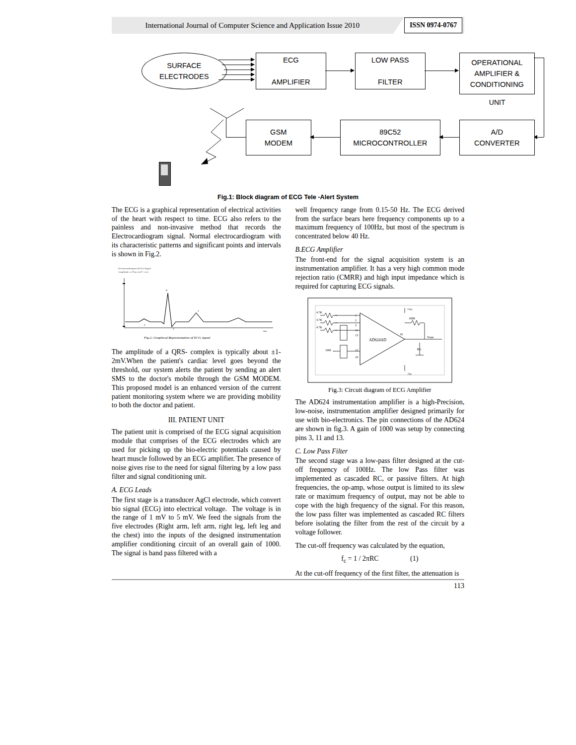International Journal of Computer Science and Application Issue 2010
ISSN 0974-0767
SURFACE
ELECTRODES
ECG
AMPLIFIER
LOW PASS
FILTER
OPERATIONAL
AMPLIFIER &
CONDITIONING
UNIT
A/D
CONVERTER
89C52
MICROCONTROLLER
GSM
MODEM
Fig.1: Block diagram of ECG Tele -Alert System
The ECG is a graphical representation of electrical activities of the heart with respect to time. ECG also refers to the painless and non-invasive method that records the Electrocardiogram signal. Normal electrocardiogram with its characteristic patterns and significant points and intervals is shown in Fig.2.
Electrocardiogram (ECG) Signal Amplitude vs Time (mV / sec) P R S T time Fig.2: Graphical Representation of ECG signal
The amplitude of a QRS- complex is typically about ±1-2mV.When the patient's cardiac level goes beyond the threshold, our system alerts the patient by sending an alert SMS to the doctor's mobile through the GSM MODEM. This proposed model is an enhanced version of the current patient monitoring system where we are providing mobility to both the doctor and patient.
III. PATIENT UNIT
The patient unit is comprised of the ECG signal acquisition module that comprises of the ECG electrodes which are used for picking up the bio-electric potentials caused by heart muscle followed by an ECG amplifier. The presence of noise gives rise to the need for signal filtering by a low pass filter and signal conditioning unit.
A. ECG Leads
The first stage is a transducer AgCl electrode, which convert bio signal (ECG) into electrical voltage. The voltage is in the range of 1 mV to 5 mV. We feed the signals from the five electrodes (Right arm, left arm, right leg, left leg and the chest) into the inputs of the designed instrumentation amplifier conditioning circuit of an overall gain of 1000. The signal is band pass filtered with a
well frequency range from 0.15-50 Hz. The ECG derived from the surface bears here frequency components up to a maximum frequency of 100Hz, but most of the spectrum is concentrated below 40 Hz.
B.ECG Amplifier
The front-end for the signal acquisition system is an instrumentation amplifier. It has a very high common mode rejection ratio (CMRR) and high input impedance which is required for capturing ECG signals.
4.7K 4.7K 4.7K AD624AD 1 2 3 11 13 12 16 10M +Vs -Vs 100K Vout RG 10
Fig.3: Circuit diagram of ECG Amplifier
The AD624 instrumentation amplifier is a high-Precision, low-noise, instrumentation amplifier designed primarily for use with bio-electronics. The pin connections of the AD624 are shown in fig.3. A gain of 1000 was setup by connecting pins 3, 11 and 13.
C. Low Pass Filter
The second stage was a low-pass filter designed at the cut-off frequency of 100Hz. The low Pass filter was implemented as cascaded RC, or passive filters. At high frequencies, the op-amp, whose output is limited to its slew rate or maximum frequency of output, may not be able to cope with the high frequency of the signal. For this reason, the low pass filter was implemented as cascaded RC filters before isolating the filter from the rest of the circuit by a voltage follower.
The cut-off frequency was calculated by the equation,
fc = 1 / 2πRC (1)
At the cut-off frequency of the first filter, the attenuation is
113